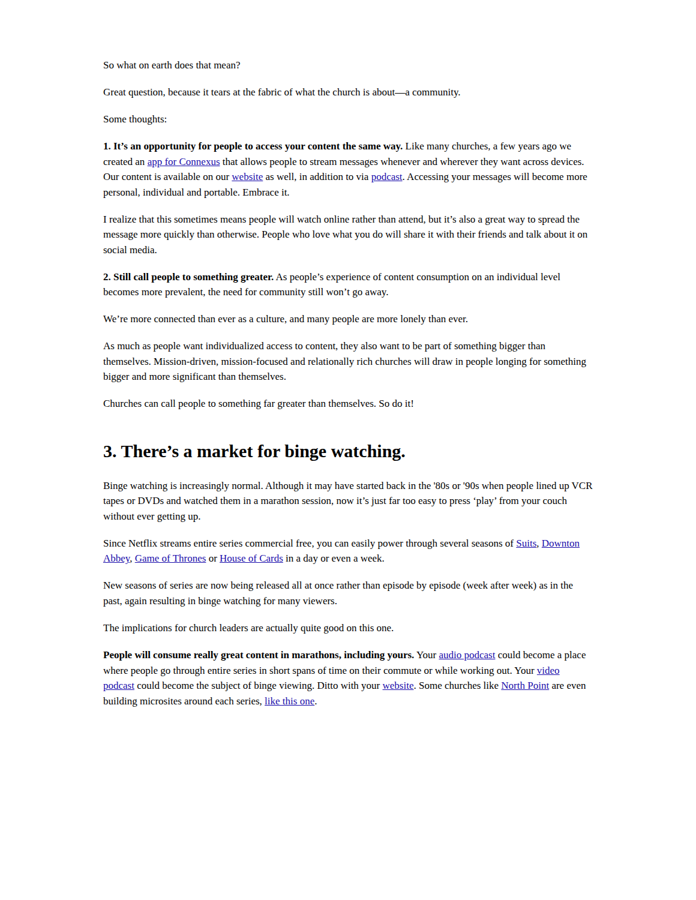So what on earth does that mean?
Great question, because it tears at the fabric of what the church is about—a community.
Some thoughts:
1. It’s an opportunity for people to access your content the same way. Like many churches, a few years ago we created an app for Connexus that allows people to stream messages whenever and wherever they want across devices. Our content is available on our website as well, in addition to via podcast. Accessing your messages will become more personal, individual and portable. Embrace it.
I realize that this sometimes means people will watch online rather than attend, but it’s also a great way to spread the message more quickly than otherwise. People who love what you do will share it with their friends and talk about it on social media.
2. Still call people to something greater. As people’s experience of content consumption on an individual level becomes more prevalent, the need for community still won’t go away.
We’re more connected than ever as a culture, and many people are more lonely than ever.
As much as people want individualized access to content, they also want to be part of something bigger than themselves. Mission-driven, mission-focused and relationally rich churches will draw in people longing for something bigger and more significant than themselves.
Churches can call people to something far greater than themselves. So do it!
3. There’s a market for binge watching.
Binge watching is increasingly normal. Although it may have started back in the '80s or '90s when people lined up VCR tapes or DVDs and watched them in a marathon session, now it’s just far too easy to press ‘play’ from your couch without ever getting up.
Since Netflix streams entire series commercial free, you can easily power through several seasons of Suits, Downton Abbey, Game of Thrones or House of Cards in a day or even a week.
New seasons of series are now being released all at once rather than episode by episode (week after week) as in the past, again resulting in binge watching for many viewers.
The implications for church leaders are actually quite good on this one.
People will consume really great content in marathons, including yours. Your audio podcast could become a place where people go through entire series in short spans of time on their commute or while working out. Your video podcast could become the subject of binge viewing. Ditto with your website. Some churches like North Point are even building microsites around each series, like this one.